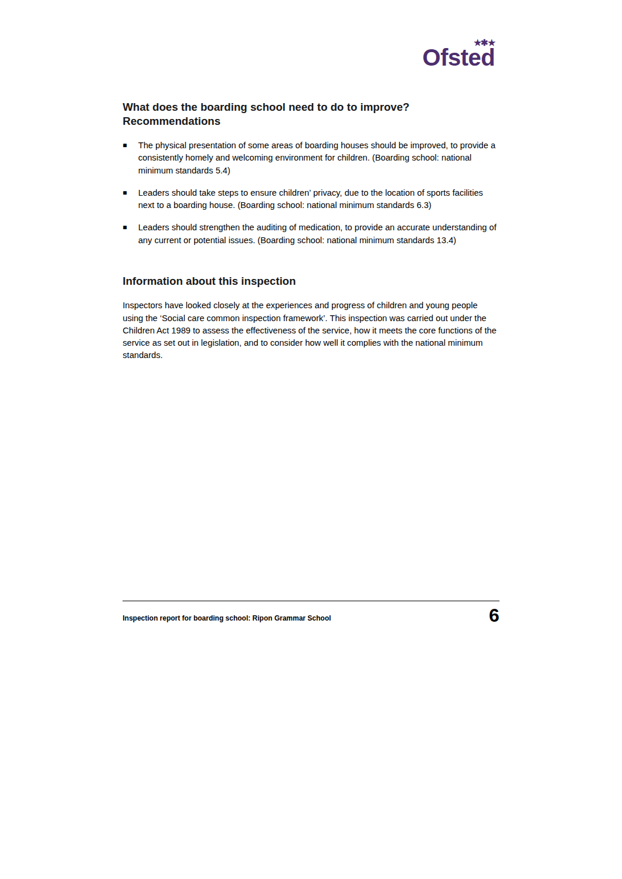★✱★
Ofsted
What does the boarding school need to do to improve?
Recommendations
The physical presentation of some areas of boarding houses should be improved, to provide a consistently homely and welcoming environment for children. (Boarding school: national minimum standards 5.4)
Leaders should take steps to ensure children’ privacy, due to the location of sports facilities next to a boarding house. (Boarding school: national minimum standards 6.3)
Leaders should strengthen the auditing of medication, to provide an accurate understanding of any current or potential issues. (Boarding school: national minimum standards 13.4)
Information about this inspection
Inspectors have looked closely at the experiences and progress of children and young people using the ‘Social care common inspection framework’. This inspection was carried out under the Children Act 1989 to assess the effectiveness of the service, how it meets the core functions of the service as set out in legislation, and to consider how well it complies with the national minimum standards.
Inspection report for boarding school: Ripon Grammar School
6